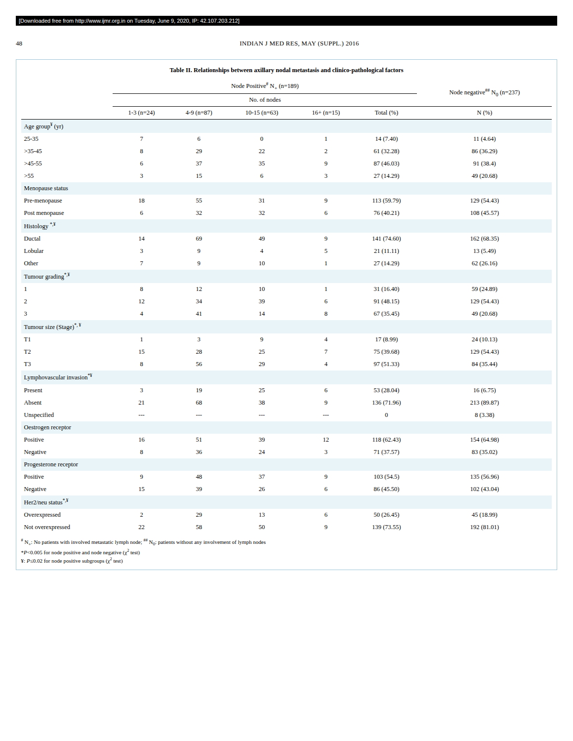[Downloaded free from http://www.ijmr.org.in on Tuesday, June 9, 2020, IP: 42.107.203.212]
48
INDIAN J MED RES, MAY (SUPPL.) 2016
Table II. Relationships between axillary nodal metastasis and clinico-pathological factors
| | Node Positive # N + (n=189) | Node negative ## N 0 (n=237) |
| --- | --- | --- |
| No. of nodes |
| 1-3 (n=24) | 4-9 (n=87) | 10-15 (n=63) | 16+ (n=15) | Total (%) | N (%) |
| Age group ¥ (yr) |
| 25-35 | 7 | 6 | 0 | 1 | 14 (7.40) | 11 (4.64) |
| >35-45 | 8 | 29 | 22 | 2 | 61 (32.28) | 86 (36.29) |
| >45-55 | 6 | 37 | 35 | 9 | 87 (46.03) | 91 (38.4) |
| >55 | 3 | 15 | 6 | 3 | 27 (14.29) | 49 (20.68) |
| Menopause status |
| Pre-menopause | 18 | 55 | 31 | 9 | 113 (59.79) | 129 (54.43) |
| Post menopause | 6 | 32 | 32 | 6 | 76 (40.21) | 108 (45.57) |
| Histology *,¥ |
| Ductal | 14 | 69 | 49 | 9 | 141 (74.60) | 162 (68.35) |
| Lobular | 3 | 9 | 4 | 5 | 21 (11.11) | 13 (5.49) |
| Other | 7 | 9 | 10 | 1 | 27 (14.29) | 62 (26.16) |
| Tumour grading *,¥ |
| 1 | 8 | 12 | 10 | 1 | 31 (16.40) | 59 (24.89) |
| 2 | 12 | 34 | 39 | 6 | 91 (48.15) | 129 (54.43) |
| 3 | 4 | 41 | 14 | 8 | 67 (35.45) | 49 (20.68) |
| Tumour size (Stage) *, ¥ |
| T1 | 1 | 3 | 9 | 4 | 17 (8.99) | 24 (10.13) |
| T2 | 15 | 28 | 25 | 7 | 75 (39.68) | 129 (54.43) |
| T3 | 8 | 56 | 29 | 4 | 97 (51.33) | 84 (35.44) |
| Lymphovascular invasion *¥ |
| Present | 3 | 19 | 25 | 6 | 53 (28.04) | 16 (6.75) |
| Absent | 21 | 68 | 38 | 9 | 136 (71.96) | 213 (89.87) |
| Unspecified | --- | --- | --- | --- | 0 | 8 (3.38) |
| Oestrogen receptor |
| Positive | 16 | 51 | 39 | 12 | 118 (62.43) | 154 (64.98) |
| Negative | 8 | 36 | 24 | 3 | 71 (37.57) | 83 (35.02) |
| Progesterone receptor |
| Positive | 9 | 48 | 37 | 9 | 103 (54.5) | 135 (56.96) |
| Negative | 15 | 39 | 26 | 6 | 86 (45.50) | 102 (43.04) |
| Her2/neu status *,¥ |
| Overexpressed | 2 | 29 | 13 | 6 | 50 (26.45) | 45 (18.99) |
| Not overexpressed | 22 | 58 | 50 | 9 | 139 (73.55) | 192 (81.01) |
# N+: No patients with involved metastatic lymph node; ## N0: patients without any involvement of lymph nodes
*P<0.005 for node positive and node negative (χ2 test)
¥: P≤0.02 for node positive subgroups (χ2 test)